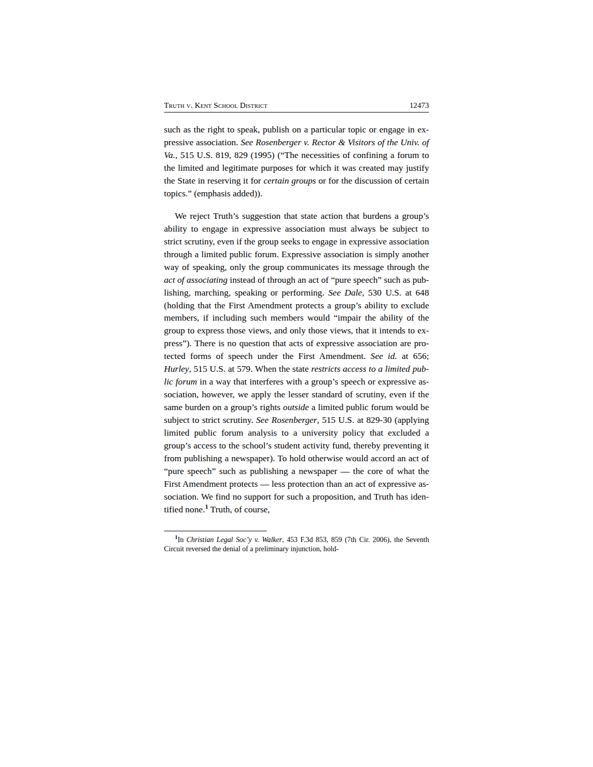Truth v. Kent School District 12473
such as the right to speak, publish on a particular topic or engage in expressive association. See Rosenberger v. Rector & Visitors of the Univ. of Va., 515 U.S. 819, 829 (1995) (“The necessities of confining a forum to the limited and legitimate purposes for which it was created may justify the State in reserving it for certain groups or for the discussion of certain topics.” (emphasis added)).
We reject Truth’s suggestion that state action that burdens a group’s ability to engage in expressive association must always be subject to strict scrutiny, even if the group seeks to engage in expressive association through a limited public forum. Expressive association is simply another way of speaking, only the group communicates its message through the act of associating instead of through an act of “pure speech” such as publishing, marching, speaking or performing. See Dale, 530 U.S. at 648 (holding that the First Amendment protects a group’s ability to exclude members, if including such members would “impair the ability of the group to express those views, and only those views, that it intends to express”). There is no question that acts of expressive association are protected forms of speech under the First Amendment. See id. at 656; Hurley, 515 U.S. at 579. When the state restricts access to a limited public forum in a way that interferes with a group’s speech or expressive association, however, we apply the lesser standard of scrutiny, even if the same burden on a group’s rights outside a limited public forum would be subject to strict scrutiny. See Rosenberger, 515 U.S. at 829-30 (applying limited public forum analysis to a university policy that excluded a group’s access to the school’s student activity fund, thereby preventing it from publishing a newspaper). To hold otherwise would accord an act of “pure speech” such as publishing a newspaper — the core of what the First Amendment protects — less protection than an act of expressive association. We find no support for such a proposition, and Truth has identified none.1 Truth, of course,
1In Christian Legal Soc’y v. Walker, 453 F.3d 853, 859 (7th Cir. 2006), the Seventh Circuit reversed the denial of a preliminary injunction, hold-